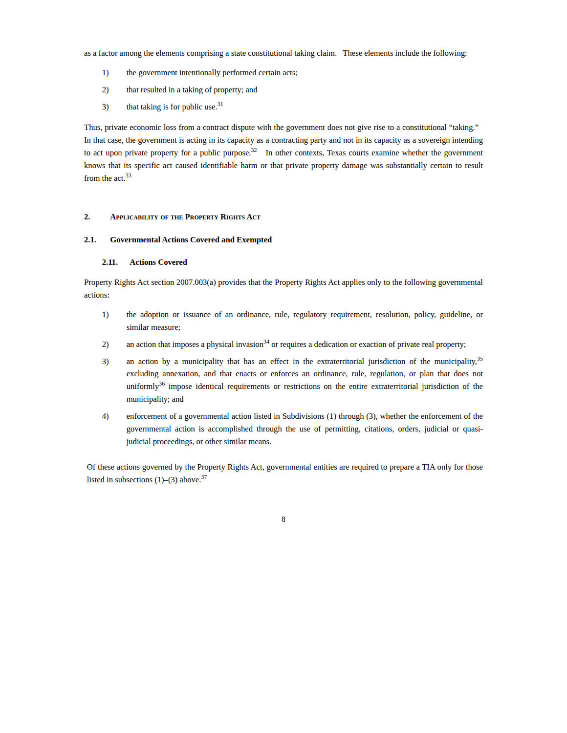as a factor among the elements comprising a state constitutional taking claim. These elements include the following:
the government intentionally performed certain acts;
that resulted in a taking of property; and
that taking is for public use.31
Thus, private economic loss from a contract dispute with the government does not give rise to a constitutional “taking.” In that case, the government is acting in its capacity as a contracting party and not in its capacity as a sovereign intending to act upon private property for a public purpose.32 In other contexts, Texas courts examine whether the government knows that its specific act caused identifiable harm or that private property damage was substantially certain to result from the act.33
2. Applicability of the Property Rights Act
2.1. Governmental Actions Covered and Exempted
2.11. Actions Covered
Property Rights Act section 2007.003(a) provides that the Property Rights Act applies only to the following governmental actions:
the adoption or issuance of an ordinance, rule, regulatory requirement, resolution, policy, guideline, or similar measure;
an action that imposes a physical invasion34 or requires a dedication or exaction of private real property;
an action by a municipality that has an effect in the extraterritorial jurisdiction of the municipality,35 excluding annexation, and that enacts or enforces an ordinance, rule, regulation, or plan that does not uniformly36 impose identical requirements or restrictions on the entire extraterritorial jurisdiction of the municipality; and
enforcement of a governmental action listed in Subdivisions (1) through (3), whether the enforcement of the governmental action is accomplished through the use of permitting, citations, orders, judicial or quasi-judicial proceedings, or other similar means.
Of these actions governed by the Property Rights Act, governmental entities are required to prepare a TIA only for those listed in subsections (1)–(3) above.37
8